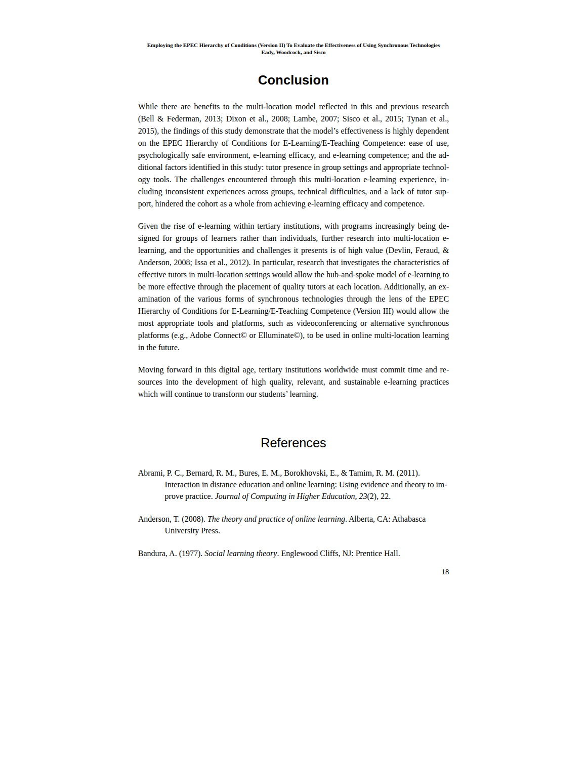Employing the EPEC Hierarchy of Conditions (Version II) To Evaluate the Effectiveness of Using Synchronous Technologies
Eady, Woodcock, and Sisco
Conclusion
While there are benefits to the multi-location model reflected in this and previous research (Bell & Federman, 2013; Dixon et al., 2008; Lambe, 2007; Sisco et al., 2015; Tynan et al., 2015), the findings of this study demonstrate that the model’s effectiveness is highly dependent on the EPEC Hierarchy of Conditions for E-Learning/E-Teaching Competence: ease of use, psychologically safe environment, e-learning efficacy, and e-learning competence; and the additional factors identified in this study: tutor presence in group settings and appropriate technology tools. The challenges encountered through this multi-location e-learning experience, including inconsistent experiences across groups, technical difficulties, and a lack of tutor support, hindered the cohort as a whole from achieving e-learning efficacy and competence.
Given the rise of e-learning within tertiary institutions, with programs increasingly being designed for groups of learners rather than individuals, further research into multi-location e-learning, and the opportunities and challenges it presents is of high value (Devlin, Feraud, & Anderson, 2008; Issa et al., 2012). In particular, research that investigates the characteristics of effective tutors in multi-location settings would allow the hub-and-spoke model of e-learning to be more effective through the placement of quality tutors at each location. Additionally, an examination of the various forms of synchronous technologies through the lens of the EPEC Hierarchy of Conditions for E-Learning/E-Teaching Competence (Version III) would allow the most appropriate tools and platforms, such as videoconferencing or alternative synchronous platforms (e.g., Adobe Connect© or Elluminate©), to be used in online multi-location learning in the future.
Moving forward in this digital age, tertiary institutions worldwide must commit time and resources into the development of high quality, relevant, and sustainable e-learning practices which will continue to transform our students’ learning.
References
Abrami, P. C., Bernard, R. M., Bures, E. M., Borokhovski, E., & Tamim, R. M. (2011). Interaction in distance education and online learning: Using evidence and theory to improve practice. Journal of Computing in Higher Education, 23(2), 22.
Anderson, T. (2008). The theory and practice of online learning. Alberta, CA: Athabasca University Press.
Bandura, A. (1977). Social learning theory. Englewood Cliffs, NJ: Prentice Hall.
18